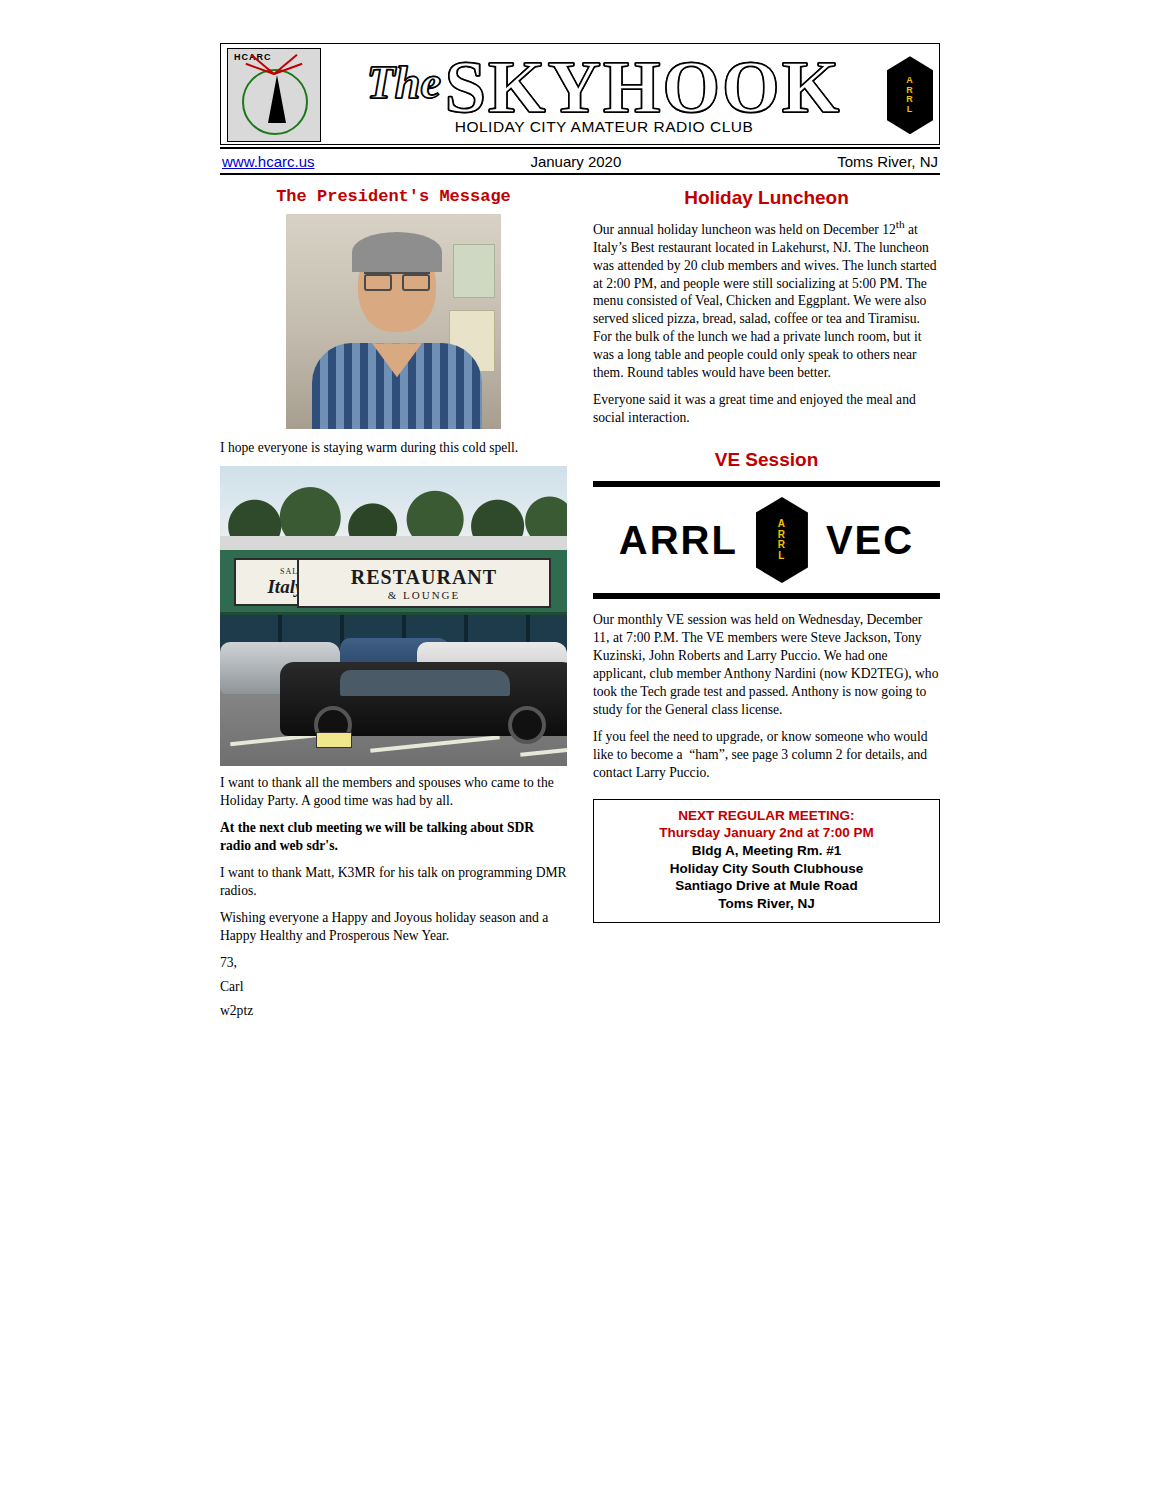HCARC
The SKYHOOK
HOLIDAY CITY AMATEUR RADIO CLUB
A
R
R
L
www.hcarc.us
January 2020
Toms River, NJ
The President's Message
I hope everyone is staying warm during this cold spell.
SAL & PETE'S
Italy's Best
RESTAURANT
& LOUNGE
I want to thank all the members and spouses who came to the Holiday Party. A good time was had by all.
At the next club meeting we will be talking about SDR radio and web sdr's.
I want to thank Matt, K3MR for his talk on programming DMR radios.
Wishing everyone a Happy and Joyous holiday season and a Happy Healthy and Prosperous New Year.
73,
Carl
w2ptz
Holiday Luncheon
Our annual holiday luncheon was held on December 12th at Italy’s Best restaurant located in Lakehurst, NJ. The luncheon was attended by 20 club members and wives. The lunch started at 2:00 PM, and people were still socializing at 5:00 PM. The menu consisted of Veal, Chicken and Eggplant. We were also served sliced pizza, bread, salad, coffee or tea and Tiramisu. For the bulk of the lunch we had a private lunch room, but it was a long table and people could only speak to others near them. Round tables would have been better.
Everyone said it was a great time and enjoyed the meal and social interaction.
VE Session
ARRL
A
R
R
L
VEC
Our monthly VE session was held on Wednesday, December 11, at 7:00 P.M. The VE members were Steve Jackson, Tony Kuzinski, John Roberts and Larry Puccio. We had one applicant, club member Anthony Nardini (now KD2TEG), who took the Tech grade test and passed. Anthony is now going to study for the General class license.
If you feel the need to upgrade, or know someone who would like to become a “ham”, see page 3 column 2 for details, and contact Larry Puccio.
NEXT REGULAR MEETING:
Thursday January 2nd at 7:00 PM
Bldg A, Meeting Rm. #1
Holiday City South Clubhouse
Santiago Drive at Mule Road
Toms River, NJ